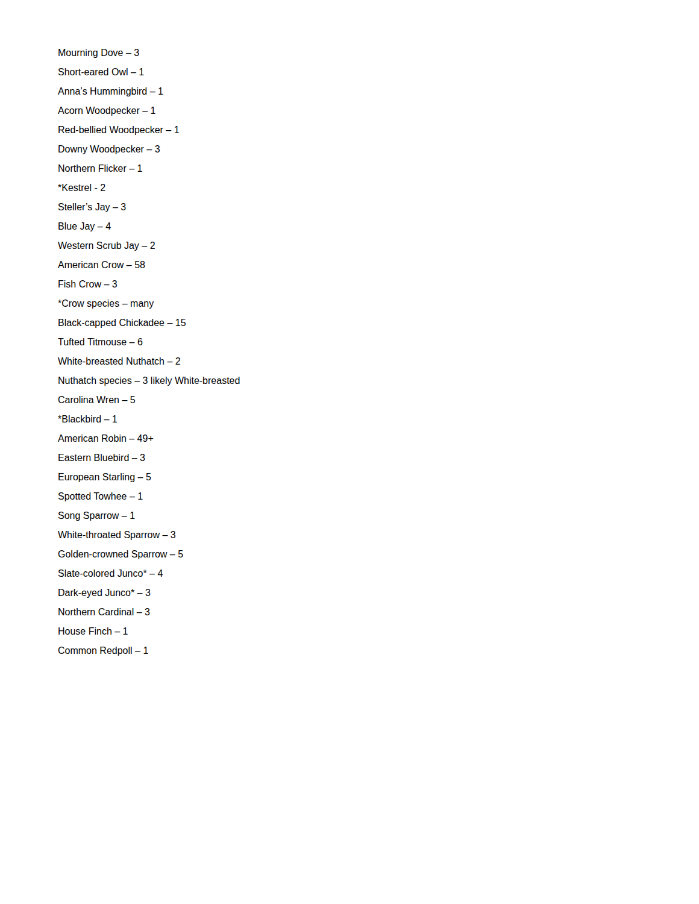Mourning Dove – 3
Short-eared Owl – 1
Anna’s Hummingbird – 1
Acorn Woodpecker – 1
Red-bellied Woodpecker – 1
Downy Woodpecker – 3
Northern Flicker – 1
*Kestrel - 2
Steller’s Jay – 3
Blue Jay – 4
Western Scrub Jay – 2
American Crow – 58
Fish Crow – 3
*Crow species – many
Black-capped Chickadee – 15
Tufted Titmouse – 6
White-breasted Nuthatch – 2
Nuthatch species – 3 likely White-breasted
Carolina Wren – 5
*Blackbird – 1
American Robin – 49+
Eastern Bluebird – 3
European Starling – 5
Spotted Towhee – 1
Song Sparrow – 1
White-throated Sparrow – 3
Golden-crowned Sparrow – 5
Slate-colored Junco* – 4
Dark-eyed Junco* – 3
Northern Cardinal – 3
House Finch – 1
Common Redpoll – 1